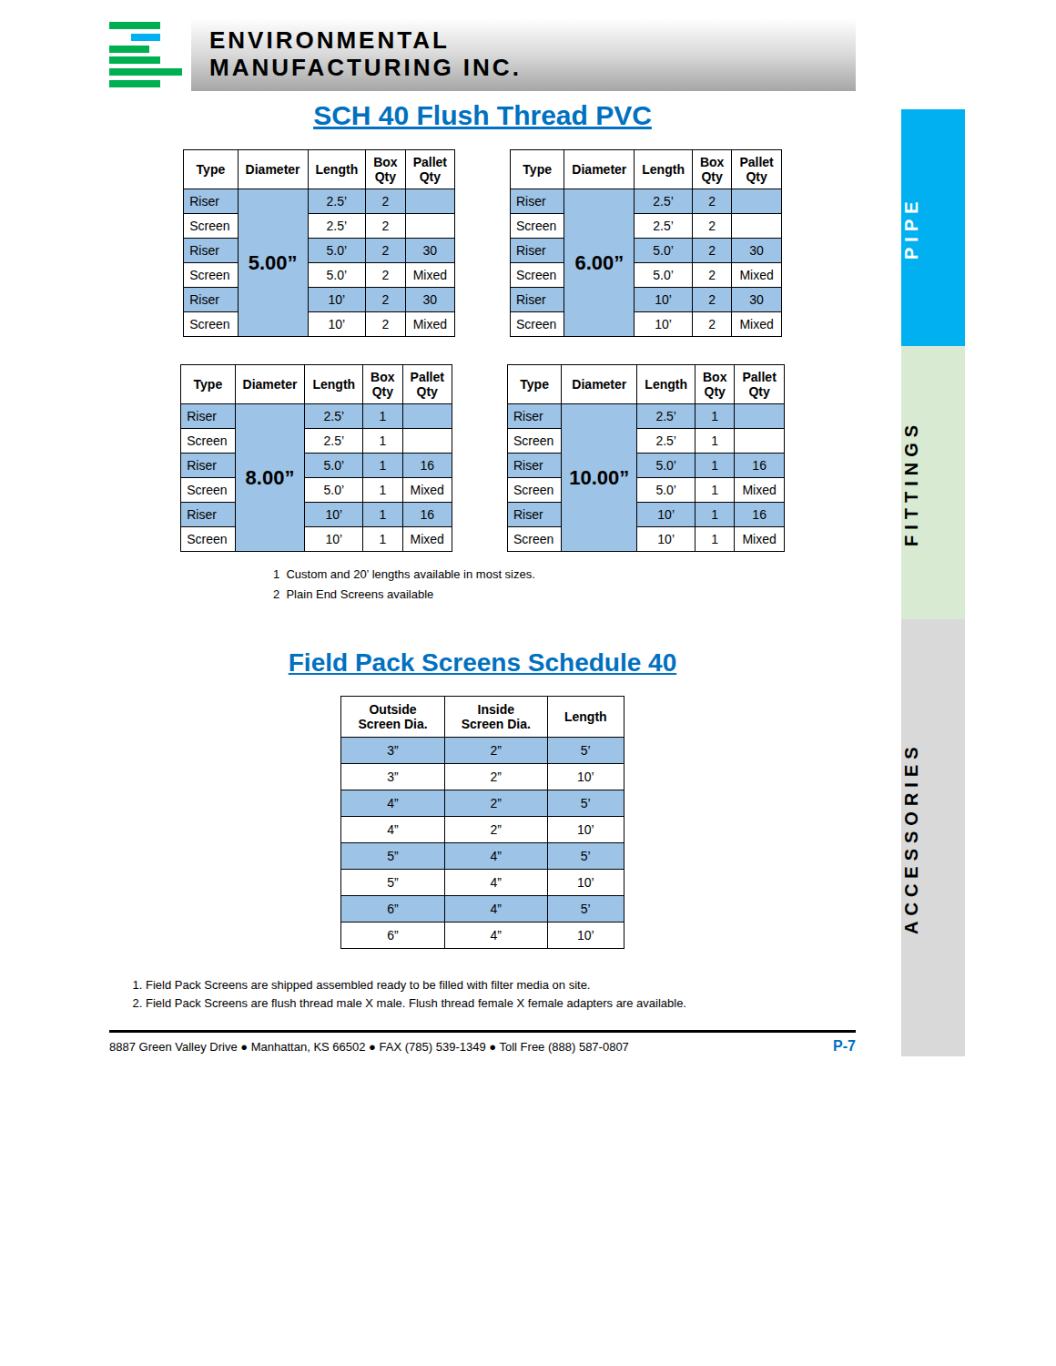ENVIRONMENTAL MANUFACTURING INC.
PIPE
FITTINGS
ACCESSORIES
SCH 40 Flush Thread PVC
| Type | Diameter | Length | Box Qty | Pallet Qty |
| --- | --- | --- | --- | --- |
| Riser | 5.00” | 2.5’ | 2 | |
| Screen | 2.5’ | 2 | |
| Riser | 5.0’ | 2 | 30 |
| Screen | 5.0’ | 2 | Mixed |
| Riser | 10’ | 2 | 30 |
| Screen | 10’ | 2 | Mixed |
| Type | Diameter | Length | Box Qty | Pallet Qty |
| --- | --- | --- | --- | --- |
| Riser | 6.00” | 2.5’ | 2 | |
| Screen | 2.5’ | 2 | |
| Riser | 5.0’ | 2 | 30 |
| Screen | 5.0’ | 2 | Mixed |
| Riser | 10’ | 2 | 30 |
| Screen | 10’ | 2 | Mixed |
| Type | Diameter | Length | Box Qty | Pallet Qty |
| --- | --- | --- | --- | --- |
| Riser | 8.00” | 2.5’ | 1 | |
| Screen | 2.5’ | 1 | |
| Riser | 5.0’ | 1 | 16 |
| Screen | 5.0’ | 1 | Mixed |
| Riser | 10’ | 1 | 16 |
| Screen | 10’ | 1 | Mixed |
| Type | Diameter | Length | Box Qty | Pallet Qty |
| --- | --- | --- | --- | --- |
| Riser | 10.00” | 2.5’ | 1 | |
| Screen | 2.5’ | 1 | |
| Riser | 5.0’ | 1 | 16 |
| Screen | 5.0’ | 1 | Mixed |
| Riser | 10’ | 1 | 16 |
| Screen | 10’ | 1 | Mixed |
1 Custom and 20’ lengths available in most sizes.
2 Plain End Screens available
Field Pack Screens Schedule 40
| Outside Screen Dia. | Inside Screen Dia. | Length |
| --- | --- | --- |
| 3” | 2” | 5’ |
| 3” | 2” | 10’ |
| 4” | 2” | 5’ |
| 4” | 2” | 10’ |
| 5” | 4” | 5’ |
| 5” | 4” | 10’ |
| 6” | 4” | 5’ |
| 6” | 4” | 10’ |
Field Pack Screens are shipped assembled ready to be filled with filter media on site.
Field Pack Screens are flush thread male X male. Flush thread female X female adapters are available.
8887 Green Valley Drive ● Manhattan, KS 66502 ● FAX (785) 539-1349 ● Toll Free (888) 587-0807
P-7